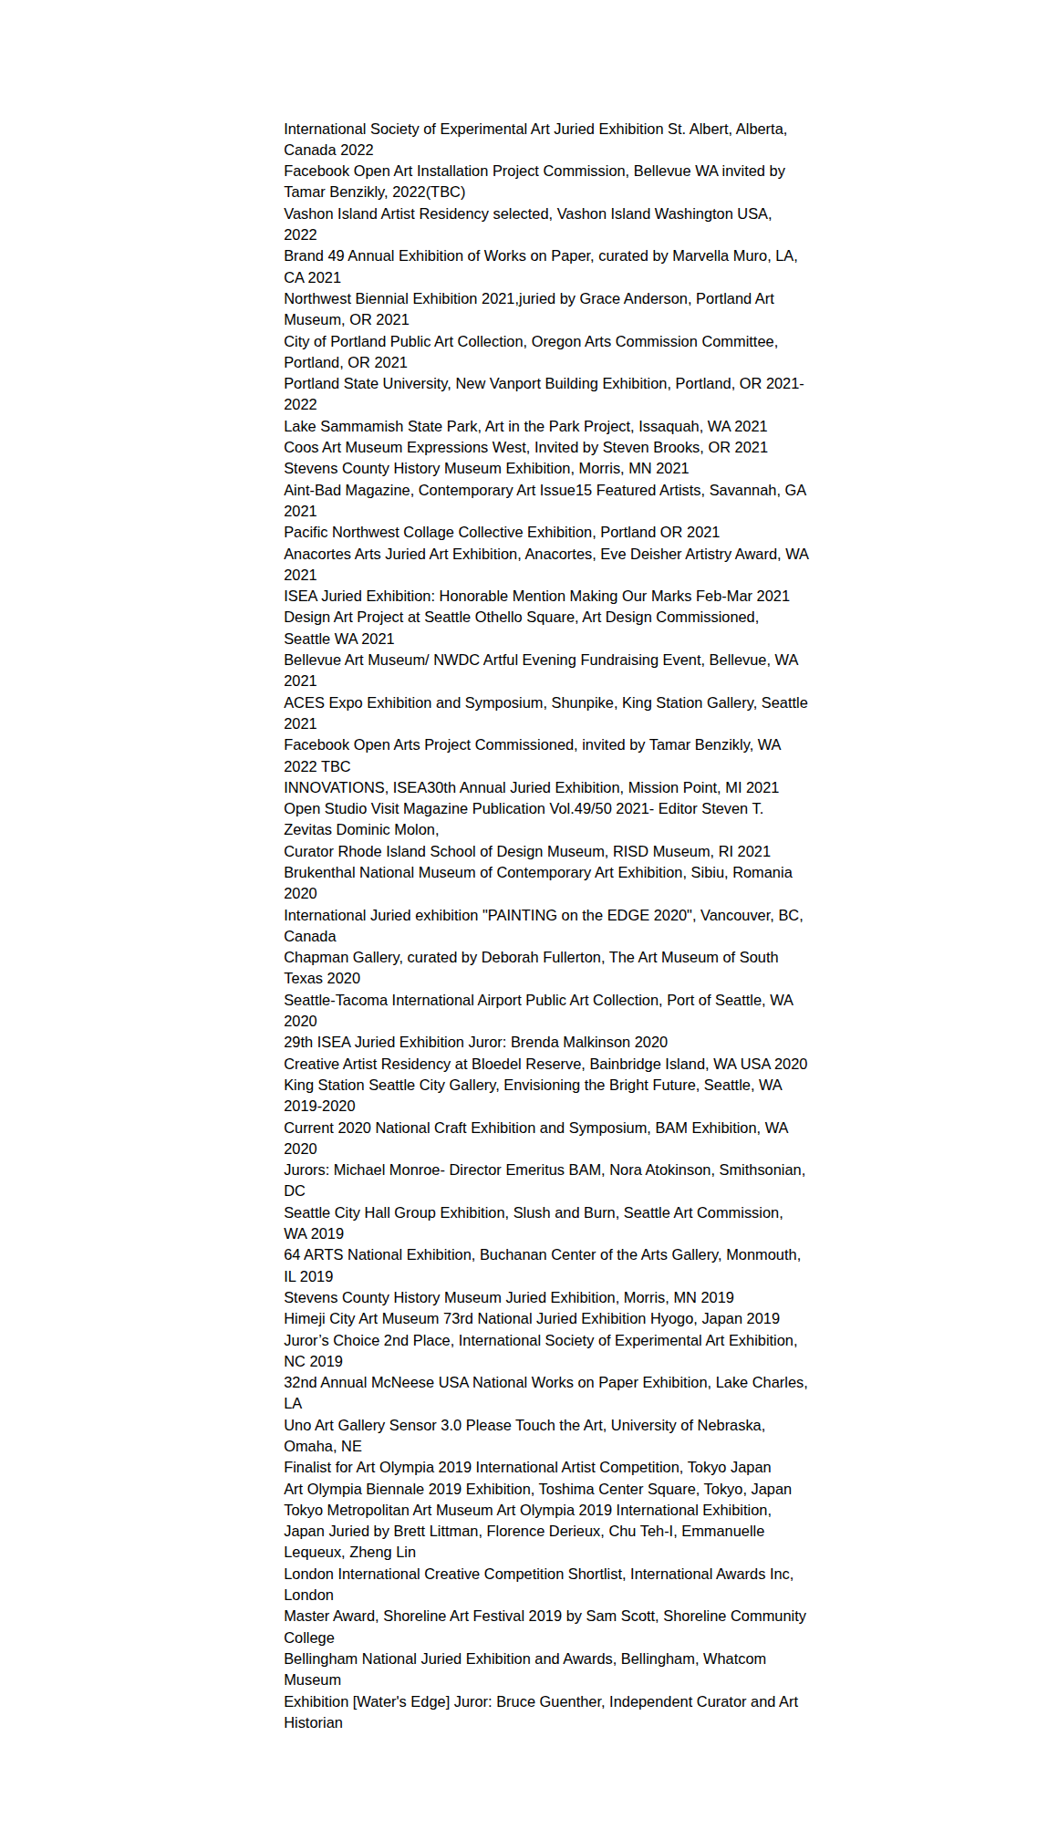International Society of Experimental Art Juried Exhibition St. Albert, Alberta, Canada 2022
Facebook Open Art Installation Project Commission, Bellevue WA invited by Tamar Benzikly, 2022(TBC)
Vashon Island Artist Residency selected, Vashon Island Washington USA, 2022
Brand 49 Annual Exhibition of Works on Paper, curated by Marvella Muro, LA, CA 2021
Northwest Biennial Exhibition 2021,juried by Grace Anderson, Portland Art Museum, OR 2021
City of Portland Public Art Collection, Oregon Arts Commission Committee, Portland, OR 2021
Portland State University, New Vanport Building Exhibition, Portland, OR 2021-2022
Lake Sammamish State Park, Art in the Park Project, Issaquah, WA 2021
Coos Art Museum Expressions West, Invited by Steven Brooks, OR 2021
Stevens County History Museum Exhibition, Morris, MN 2021
Aint-Bad Magazine, Contemporary Art Issue15 Featured Artists, Savannah, GA 2021
Pacific Northwest Collage Collective Exhibition, Portland OR 2021
Anacortes Arts Juried Art Exhibition, Anacortes, Eve Deisher Artistry Award, WA 2021
ISEA Juried Exhibition: Honorable Mention Making Our Marks Feb-Mar 2021
Design Art Project at Seattle Othello Square, Art Design Commissioned, Seattle WA 2021
Bellevue Art Museum/ NWDC Artful Evening Fundraising Event, Bellevue, WA 2021
ACES Expo Exhibition and Symposium, Shunpike, King Station Gallery, Seattle 2021
Facebook Open Arts Project Commissioned, invited by Tamar Benzikly, WA 2022 TBC
INNOVATIONS, ISEA30th Annual Juried Exhibition, Mission Point, MI 2021
Open Studio Visit Magazine Publication Vol.49/50 2021- Editor Steven T. Zevitas Dominic Molon,
Curator Rhode Island School of Design Museum, RISD Museum, RI 2021
Brukenthal National Museum of Contemporary Art Exhibition, Sibiu, Romania 2020
International Juried exhibition "PAINTING on the EDGE 2020", Vancouver, BC, Canada
Chapman Gallery, curated by Deborah Fullerton, The Art Museum of South Texas 2020
Seattle-Tacoma International Airport Public Art Collection, Port of Seattle, WA 2020
29th ISEA Juried Exhibition Juror: Brenda Malkinson 2020
Creative Artist Residency at Bloedel Reserve, Bainbridge Island, WA USA 2020
King Station Seattle City Gallery, Envisioning the Bright Future, Seattle, WA 2019-2020
Current 2020 National Craft Exhibition and Symposium, BAM Exhibition, WA 2020
Jurors: Michael Monroe- Director Emeritus BAM, Nora Atokinson, Smithsonian, DC
Seattle City Hall Group Exhibition, Slush and Burn, Seattle Art Commission, WA 2019
64 ARTS National Exhibition, Buchanan Center of the Arts Gallery, Monmouth, IL 2019
Stevens County History Museum Juried Exhibition, Morris, MN 2019
Himeji City Art Museum 73rd National Juried Exhibition Hyogo, Japan 2019
Juror’s Choice 2nd Place, International Society of Experimental Art Exhibition, NC 2019
32nd Annual McNeese USA National Works on Paper Exhibition, Lake Charles, LA
Uno Art Gallery Sensor 3.0 Please Touch the Art, University of Nebraska, Omaha, NE
Finalist for Art Olympia 2019 International Artist Competition, Tokyo Japan
Art Olympia Biennale 2019 Exhibition, Toshima Center Square, Tokyo, Japan
Tokyo Metropolitan Art Museum Art Olympia 2019 International Exhibition, Japan Juried by Brett Littman, Florence Derieux, Chu Teh-I, Emmanuelle Lequeux, Zheng Lin
London International Creative Competition Shortlist, International Awards Inc, London
Master Award, Shoreline Art Festival 2019 by Sam Scott, Shoreline Community College
Bellingham National Juried Exhibition and Awards, Bellingham, Whatcom Museum
Exhibition [Water's Edge] Juror: Bruce Guenther, Independent Curator and Art Historian